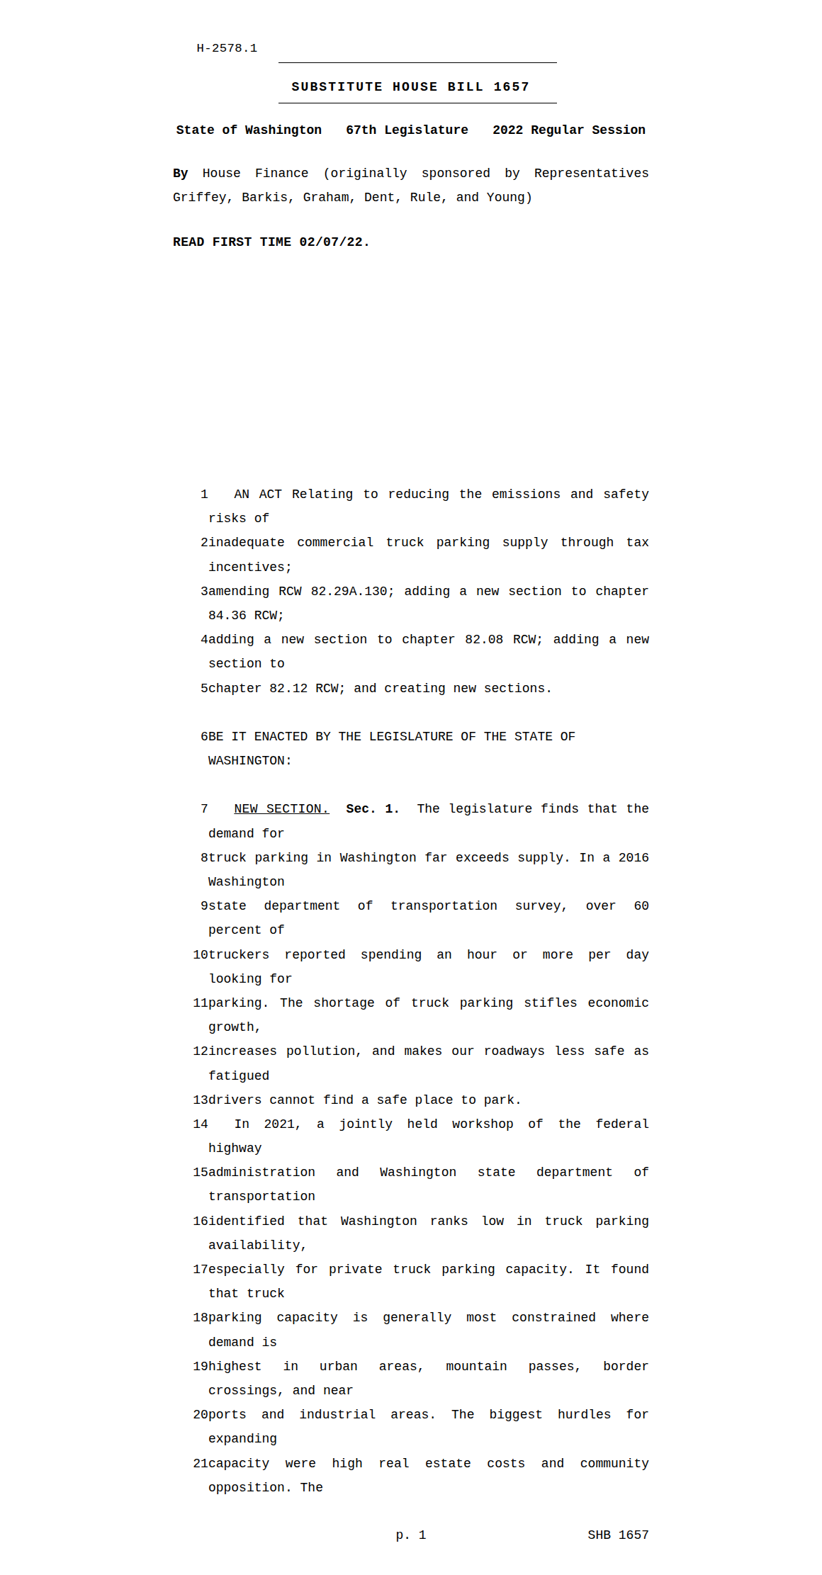H-2578.1
SUBSTITUTE HOUSE BILL 1657
State of Washington 67th Legislature 2022 Regular Session
By House Finance (originally sponsored by Representatives Griffey, Barkis, Graham, Dent, Rule, and Young)
READ FIRST TIME 02/07/22.
| 1 | AN ACT Relating to reducing the emissions and safety risks of |
| 2 | inadequate commercial truck parking supply through tax incentives; |
| 3 | amending RCW 82.29A.130; adding a new section to chapter 84.36 RCW; |
| 4 | adding a new section to chapter 82.08 RCW; adding a new section to |
| 5 | chapter 82.12 RCW; and creating new sections. |
| 6 | BE IT ENACTED BY THE LEGISLATURE OF THE STATE OF WASHINGTON: |
| 7 | NEW SECTION. Sec. 1. The legislature finds that the demand for |
| 8 | truck parking in Washington far exceeds supply. In a 2016 Washington |
| 9 | state department of transportation survey, over 60 percent of |
| 10 | truckers reported spending an hour or more per day looking for |
| 11 | parking. The shortage of truck parking stifles economic growth, |
| 12 | increases pollution, and makes our roadways less safe as fatigued |
| 13 | drivers cannot find a safe place to park. |
| 14 | In 2021, a jointly held workshop of the federal highway |
| 15 | administration and Washington state department of transportation |
| 16 | identified that Washington ranks low in truck parking availability, |
| 17 | especially for private truck parking capacity. It found that truck |
| 18 | parking capacity is generally most constrained where demand is |
| 19 | highest in urban areas, mountain passes, border crossings, and near |
| 20 | ports and industrial areas. The biggest hurdles for expanding |
| 21 | capacity were high real estate costs and community opposition. The |
p. 1 SHB 1657